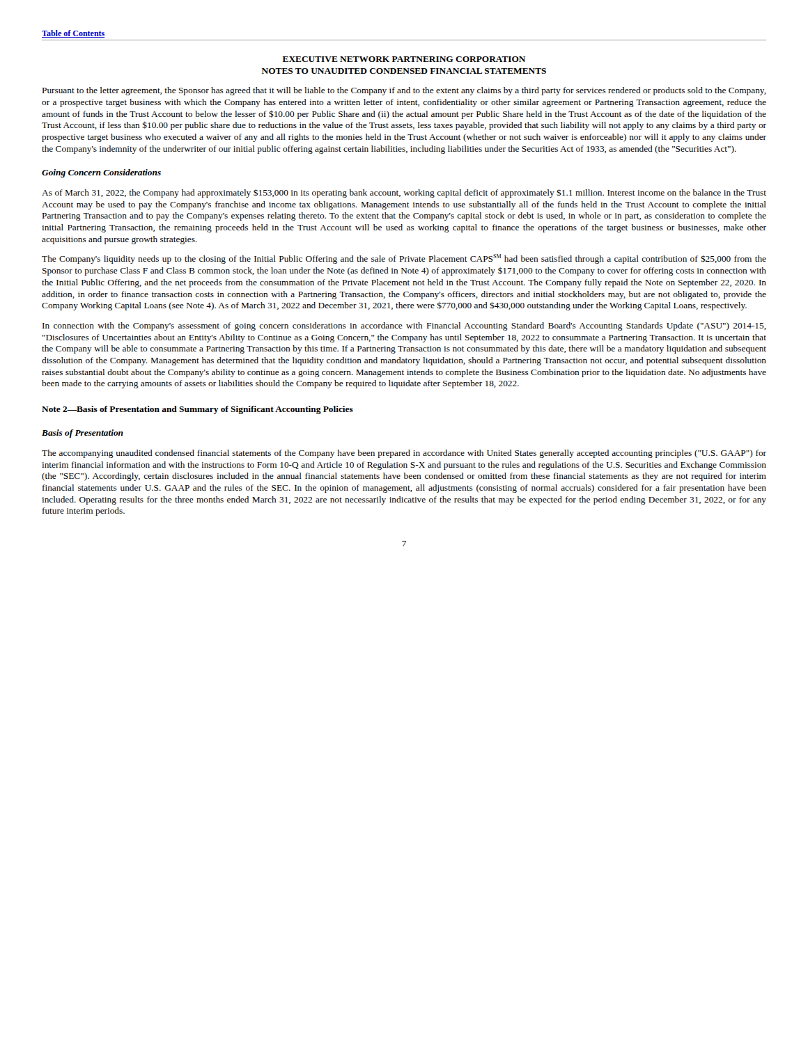Table of Contents
EXECUTIVE NETWORK PARTNERING CORPORATION
NOTES TO UNAUDITED CONDENSED FINANCIAL STATEMENTS
Pursuant to the letter agreement, the Sponsor has agreed that it will be liable to the Company if and to the extent any claims by a third party for services rendered or products sold to the Company, or a prospective target business with which the Company has entered into a written letter of intent, confidentiality or other similar agreement or Partnering Transaction agreement, reduce the amount of funds in the Trust Account to below the lesser of $10.00 per Public Share and (ii) the actual amount per Public Share held in the Trust Account as of the date of the liquidation of the Trust Account, if less than $10.00 per public share due to reductions in the value of the Trust assets, less taxes payable, provided that such liability will not apply to any claims by a third party or prospective target business who executed a waiver of any and all rights to the monies held in the Trust Account (whether or not such waiver is enforceable) nor will it apply to any claims under the Company's indemnity of the underwriter of our initial public offering against certain liabilities, including liabilities under the Securities Act of 1933, as amended (the "Securities Act").
Going Concern Considerations
As of March 31, 2022, the Company had approximately $153,000 in its operating bank account, working capital deficit of approximately $1.1 million. Interest income on the balance in the Trust Account may be used to pay the Company's franchise and income tax obligations. Management intends to use substantially all of the funds held in the Trust Account to complete the initial Partnering Transaction and to pay the Company's expenses relating thereto. To the extent that the Company's capital stock or debt is used, in whole or in part, as consideration to complete the initial Partnering Transaction, the remaining proceeds held in the Trust Account will be used as working capital to finance the operations of the target business or businesses, make other acquisitions and pursue growth strategies.
The Company's liquidity needs up to the closing of the Initial Public Offering and the sale of Private Placement CAPSSM had been satisfied through a capital contribution of $25,000 from the Sponsor to purchase Class F and Class B common stock, the loan under the Note (as defined in Note 4) of approximately $171,000 to the Company to cover for offering costs in connection with the Initial Public Offering, and the net proceeds from the consummation of the Private Placement not held in the Trust Account. The Company fully repaid the Note on September 22, 2020. In addition, in order to finance transaction costs in connection with a Partnering Transaction, the Company's officers, directors and initial stockholders may, but are not obligated to, provide the Company Working Capital Loans (see Note 4). As of March 31, 2022 and December 31, 2021, there were $770,000 and $430,000 outstanding under the Working Capital Loans, respectively.
In connection with the Company's assessment of going concern considerations in accordance with Financial Accounting Standard Board's Accounting Standards Update ("ASU") 2014-15, "Disclosures of Uncertainties about an Entity's Ability to Continue as a Going Concern," the Company has until September 18, 2022 to consummate a Partnering Transaction. It is uncertain that the Company will be able to consummate a Partnering Transaction by this time. If a Partnering Transaction is not consummated by this date, there will be a mandatory liquidation and subsequent dissolution of the Company. Management has determined that the liquidity condition and mandatory liquidation, should a Partnering Transaction not occur, and potential subsequent dissolution raises substantial doubt about the Company's ability to continue as a going concern. Management intends to complete the Business Combination prior to the liquidation date. No adjustments have been made to the carrying amounts of assets or liabilities should the Company be required to liquidate after September 18, 2022.
Note 2—Basis of Presentation and Summary of Significant Accounting Policies
Basis of Presentation
The accompanying unaudited condensed financial statements of the Company have been prepared in accordance with United States generally accepted accounting principles ("U.S. GAAP") for interim financial information and with the instructions to Form 10-Q and Article 10 of Regulation S-X and pursuant to the rules and regulations of the U.S. Securities and Exchange Commission (the "SEC"). Accordingly, certain disclosures included in the annual financial statements have been condensed or omitted from these financial statements as they are not required for interim financial statements under U.S. GAAP and the rules of the SEC. In the opinion of management, all adjustments (consisting of normal accruals) considered for a fair presentation have been included. Operating results for the three months ended March 31, 2022 are not necessarily indicative of the results that may be expected for the period ending December 31, 2022, or for any future interim periods.
7